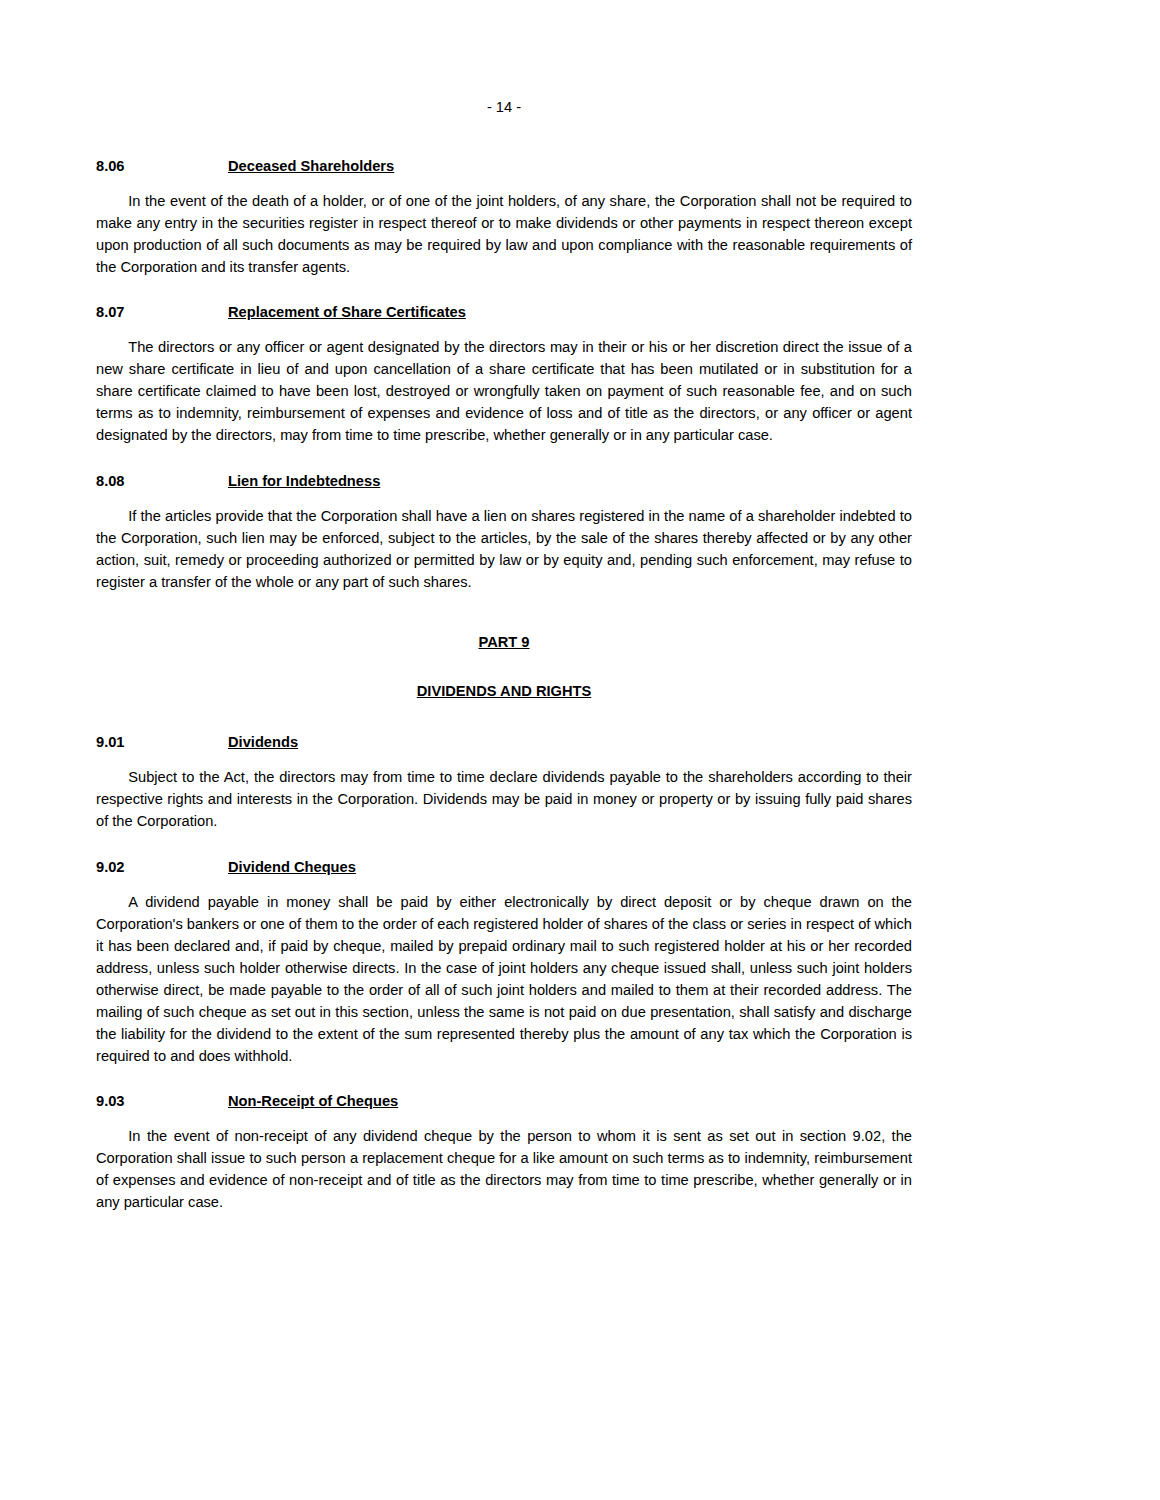- 14 -
8.06 Deceased Shareholders
In the event of the death of a holder, or of one of the joint holders, of any share, the Corporation shall not be required to make any entry in the securities register in respect thereof or to make dividends or other payments in respect thereon except upon production of all such documents as may be required by law and upon compliance with the reasonable requirements of the Corporation and its transfer agents.
8.07 Replacement of Share Certificates
The directors or any officer or agent designated by the directors may in their or his or her discretion direct the issue of a new share certificate in lieu of and upon cancellation of a share certificate that has been mutilated or in substitution for a share certificate claimed to have been lost, destroyed or wrongfully taken on payment of such reasonable fee, and on such terms as to indemnity, reimbursement of expenses and evidence of loss and of title as the directors, or any officer or agent designated by the directors, may from time to time prescribe, whether generally or in any particular case.
8.08 Lien for Indebtedness
If the articles provide that the Corporation shall have a lien on shares registered in the name of a shareholder indebted to the Corporation, such lien may be enforced, subject to the articles, by the sale of the shares thereby affected or by any other action, suit, remedy or proceeding authorized or permitted by law or by equity and, pending such enforcement, may refuse to register a transfer of the whole or any part of such shares.
PART 9
DIVIDENDS AND RIGHTS
9.01 Dividends
Subject to the Act, the directors may from time to time declare dividends payable to the shareholders according to their respective rights and interests in the Corporation. Dividends may be paid in money or property or by issuing fully paid shares of the Corporation.
9.02 Dividend Cheques
A dividend payable in money shall be paid by either electronically by direct deposit or by cheque drawn on the Corporation's bankers or one of them to the order of each registered holder of shares of the class or series in respect of which it has been declared and, if paid by cheque, mailed by prepaid ordinary mail to such registered holder at his or her recorded address, unless such holder otherwise directs. In the case of joint holders any cheque issued shall, unless such joint holders otherwise direct, be made payable to the order of all of such joint holders and mailed to them at their recorded address. The mailing of such cheque as set out in this section, unless the same is not paid on due presentation, shall satisfy and discharge the liability for the dividend to the extent of the sum represented thereby plus the amount of any tax which the Corporation is required to and does withhold.
9.03 Non-Receipt of Cheques
In the event of non-receipt of any dividend cheque by the person to whom it is sent as set out in section 9.02, the Corporation shall issue to such person a replacement cheque for a like amount on such terms as to indemnity, reimbursement of expenses and evidence of non-receipt and of title as the directors may from time to time prescribe, whether generally or in any particular case.